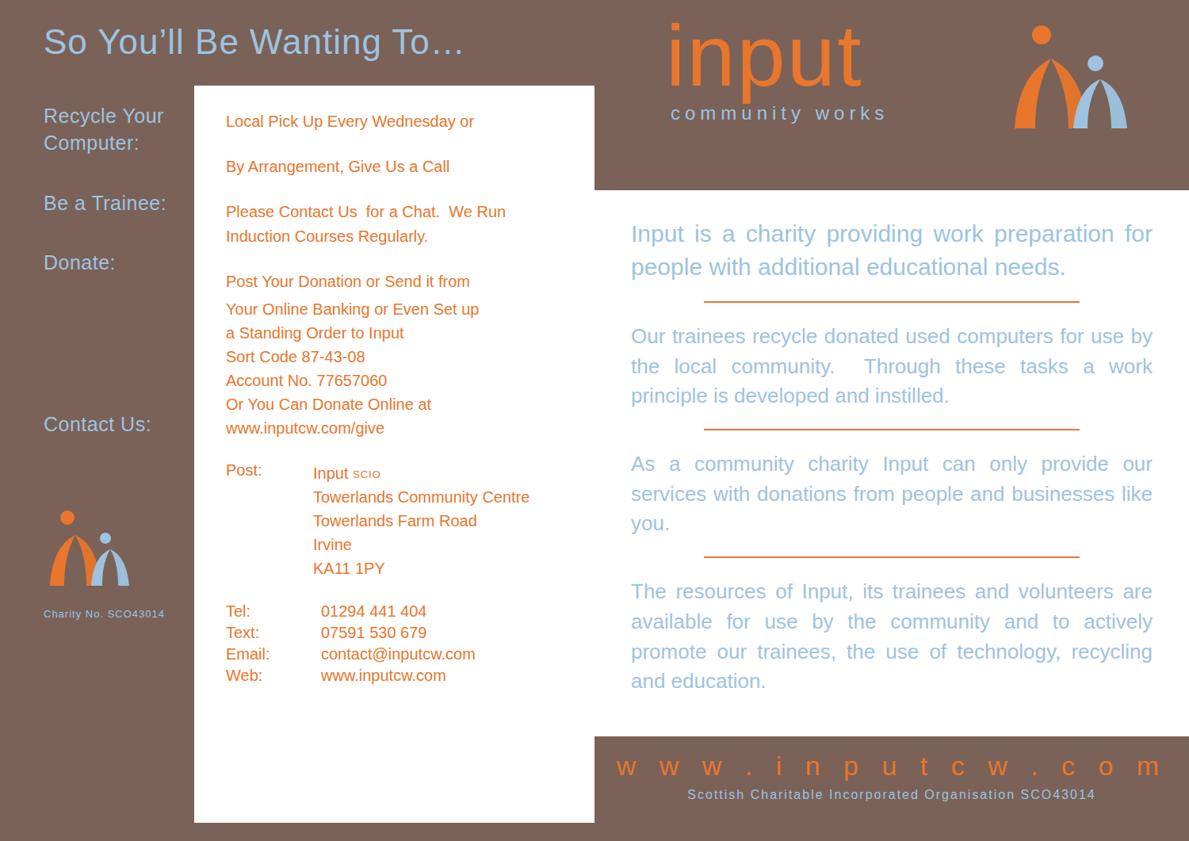So You’ll Be Wanting To…
Recycle Your
Computer:
Be a Trainee:
Donate:
Contact Us:
Charity No. SCO43014
Local Pick Up Every Wednesday or
By Arrangement, Give Us a Call
Please Contact Us for a Chat. We Run Induction Courses Regularly.
Post Your Donation or Send it from
Your Online Banking or Even Set up
a Standing Order to Input
Sort Code 87-43-08
Account No. 77657060
Or You Can Donate Online at
www.inputcw.com/give
Post:
Input SCIO
Towerlands Community Centre
Towerlands Farm Road
Irvine
KA11 1PY
| Tel: | 01294 441 404 |
| Text: | 07591 530 679 |
| Email: | contact@inputcw.com |
| Web: | www.inputcw.com |
input
community works
Input is a charity providing work preparation for people with additional educational needs.
Our trainees recycle donated used computers for use by the local community. Through these tasks a work principle is developed and instilled.
As a community charity Input can only provide our services with donations from people and businesses like you.
The resources of Input, its trainees and volunteers are available for use by the community and to actively promote our trainees, the use of technology, recycling and education.
w w w . i n p u t c w . c o m
Scottish Charitable Incorporated Organisation SCO43014